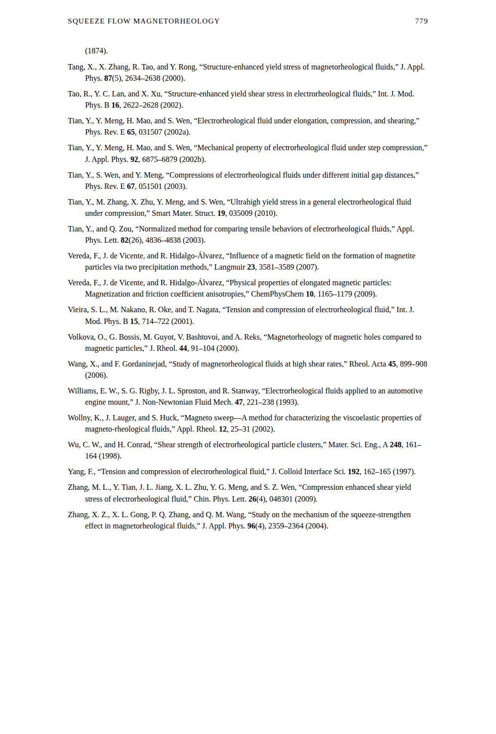Squeeze Flow Magnetorheology 779
(1874).
Tang, X., X. Zhang, R. Tao, and Y. Rong, “Structure-enhanced yield stress of magnetorheological fluids,” J. Appl. Phys. 87(5), 2634–2638 (2000).
Tao, R., Y. C. Lan, and X. Xu, “Structure-enhanced yield shear stress in electrorheological fluids,” Int. J. Mod. Phys. B 16, 2622–2628 (2002).
Tian, Y., Y. Meng, H. Mao, and S. Wen, “Electrorheological fluid under elongation, compression, and shearing,” Phys. Rev. E 65, 031507 (2002a).
Tian, Y., Y. Meng, H. Mao, and S. Wen, “Mechanical property of electrorheological fluid under step compression,” J. Appl. Phys. 92, 6875–6879 (2002b).
Tian, Y., S. Wen, and Y. Meng, “Compressions of electrorheological fluids under different initial gap distances,” Phys. Rev. E 67, 051501 (2003).
Tian, Y., M. Zhang, X. Zhu, Y. Meng, and S. Wen, “Ultrahigh yield stress in a general electrorheological fluid under compression,” Smart Mater. Struct. 19, 035009 (2010).
Tian, Y., and Q. Zou, “Normalized method for comparing tensile behaviors of electrorheological fluids,” Appl. Phys. Lett. 82(26), 4836–4838 (2003).
Vereda, F., J. de Vicente, and R. Hidalgo-Álvarez, “Influence of a magnetic field on the formation of magnetite particles via two precipitation methods,” Langmuir 23, 3581–3589 (2007).
Vereda, F., J. de Vicente, and R. Hidalgo-Álvarez, “Physical properties of elongated magnetic particles: Magnetization and friction coefficient anisotropies,” ChemPhysChem 10, 1165–1179 (2009).
Vieira, S. L., M. Nakano, R. Oke, and T. Nagata, “Tension and compression of electrorheological fluid,” Int. J. Mod. Phys. B 15, 714–722 (2001).
Volkova, O., G. Bossis, M. Guyot, V. Bashtovoi, and A. Reks, “Magnetorheology of magnetic holes compared to magnetic particles,” J. Rheol. 44, 91–104 (2000).
Wang, X., and F. Gordaninejad, “Study of magnetorheological fluids at high shear rates,” Rheol. Acta 45, 899–908 (2006).
Williams, E. W., S. G. Rigby, J. L. Sproston, and R. Stanway, “Electrorheological fluids applied to an automotive engine mount,” J. Non-Newtonian Fluid Mech. 47, 221–238 (1993).
Wollny, K., J. Lauger, and S. Huck, “Magneto sweep—A method for characterizing the viscoelastic properties of magneto-rheological fluids,” Appl. Rheol. 12, 25–31 (2002).
Wu, C. W., and H. Conrad, “Shear strength of electrorheological particle clusters,” Mater. Sci. Eng., A 248, 161–164 (1998).
Yang, F., “Tension and compression of electrorheological fluid,” J. Colloid Interface Sci. 192, 162–165 (1997).
Zhang, M. L., Y. Tian, J. L. Jiang, X. L. Zhu, Y. G. Meng, and S. Z. Wen, “Compression enhanced shear yield stress of electrorheological fluid,” Chin. Phys. Lett. 26(4), 048301 (2009).
Zhang, X. Z., X. L. Gong, P. Q. Zhang, and Q. M. Wang, “Study on the mechanism of the squeeze-strengthen effect in magnetorheological fluids,” J. Appl. Phys. 96(4), 2359–2364 (2004).